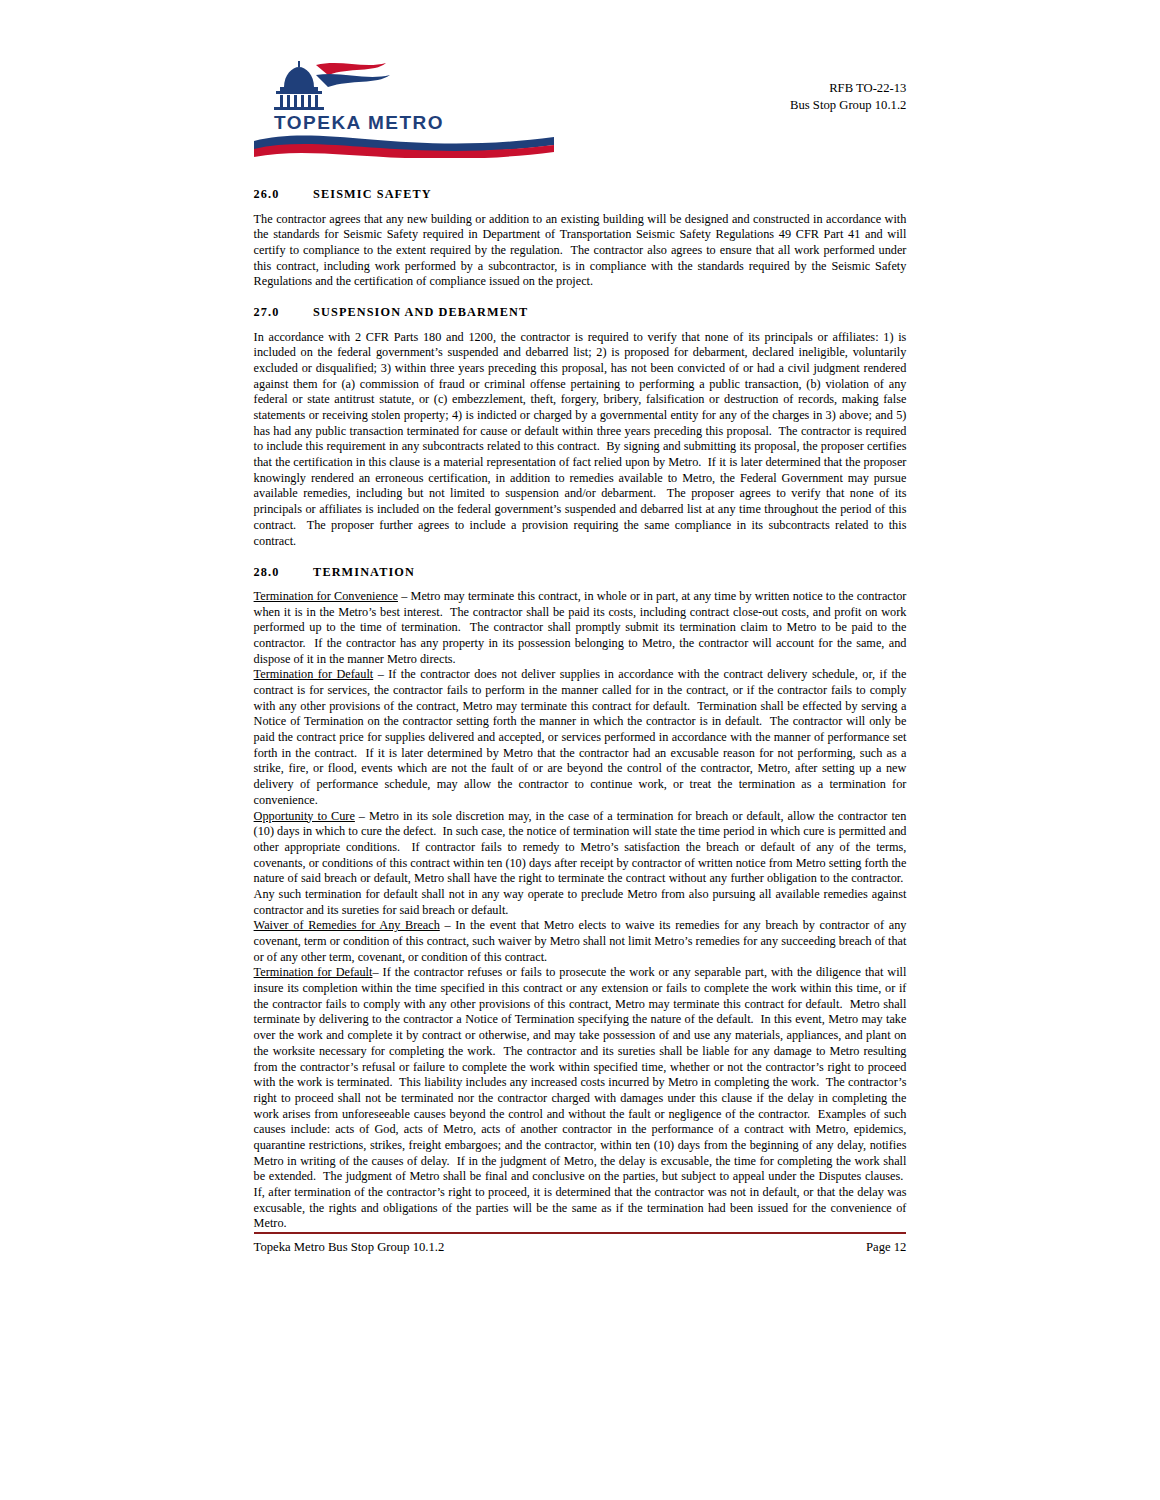TOPEKA METRO
RFB TO-22-13
Bus Stop Group 10.1.2
26.0 SEISMIC SAFETY
The contractor agrees that any new building or addition to an existing building will be designed and constructed in accordance with the standards for Seismic Safety required in Department of Transportation Seismic Safety Regulations 49 CFR Part 41 and will certify to compliance to the extent required by the regulation. The contractor also agrees to ensure that all work performed under this contract, including work performed by a subcontractor, is in compliance with the standards required by the Seismic Safety Regulations and the certification of compliance issued on the project.
27.0 SUSPENSION AND DEBARMENT
In accordance with 2 CFR Parts 180 and 1200, the contractor is required to verify that none of its principals or affiliates: 1) is included on the federal government’s suspended and debarred list; 2) is proposed for debarment, declared ineligible, voluntarily excluded or disqualified; 3) within three years preceding this proposal, has not been convicted of or had a civil judgment rendered against them for (a) commission of fraud or criminal offense pertaining to performing a public transaction, (b) violation of any federal or state antitrust statute, or (c) embezzlement, theft, forgery, bribery, falsification or destruction of records, making false statements or receiving stolen property; 4) is indicted or charged by a governmental entity for any of the charges in 3) above; and 5) has had any public transaction terminated for cause or default within three years preceding this proposal. The contractor is required to include this requirement in any subcontracts related to this contract. By signing and submitting its proposal, the proposer certifies that the certification in this clause is a material representation of fact relied upon by Metro. If it is later determined that the proposer knowingly rendered an erroneous certification, in addition to remedies available to Metro, the Federal Government may pursue available remedies, including but not limited to suspension and/or debarment. The proposer agrees to verify that none of its principals or affiliates is included on the federal government’s suspended and debarred list at any time throughout the period of this contract. The proposer further agrees to include a provision requiring the same compliance in its subcontracts related to this contract.
28.0 TERMINATION
Termination for Convenience – Metro may terminate this contract, in whole or in part, at any time by written notice to the contractor when it is in the Metro’s best interest. The contractor shall be paid its costs, including contract close-out costs, and profit on work performed up to the time of termination. The contractor shall promptly submit its termination claim to Metro to be paid to the contractor. If the contractor has any property in its possession belonging to Metro, the contractor will account for the same, and dispose of it in the manner Metro directs.
Termination for Default – If the contractor does not deliver supplies in accordance with the contract delivery schedule, or, if the contract is for services, the contractor fails to perform in the manner called for in the contract, or if the contractor fails to comply with any other provisions of the contract, Metro may terminate this contract for default. Termination shall be effected by serving a Notice of Termination on the contractor setting forth the manner in which the contractor is in default. The contractor will only be paid the contract price for supplies delivered and accepted, or services performed in accordance with the manner of performance set forth in the contract. If it is later determined by Metro that the contractor had an excusable reason for not performing, such as a strike, fire, or flood, events which are not the fault of or are beyond the control of the contractor, Metro, after setting up a new delivery of performance schedule, may allow the contractor to continue work, or treat the termination as a termination for convenience.
Opportunity to Cure – Metro in its sole discretion may, in the case of a termination for breach or default, allow the contractor ten (10) days in which to cure the defect. In such case, the notice of termination will state the time period in which cure is permitted and other appropriate conditions. If contractor fails to remedy to Metro’s satisfaction the breach or default of any of the terms, covenants, or conditions of this contract within ten (10) days after receipt by contractor of written notice from Metro setting forth the nature of said breach or default, Metro shall have the right to terminate the contract without any further obligation to the contractor. Any such termination for default shall not in any way operate to preclude Metro from also pursuing all available remedies against contractor and its sureties for said breach or default.
Waiver of Remedies for Any Breach – In the event that Metro elects to waive its remedies for any breach by contractor of any covenant, term or condition of this contract, such waiver by Metro shall not limit Metro’s remedies for any succeeding breach of that or of any other term, covenant, or condition of this contract.
Termination for Default– If the contractor refuses or fails to prosecute the work or any separable part, with the diligence that will insure its completion within the time specified in this contract or any extension or fails to complete the work within this time, or if the contractor fails to comply with any other provisions of this contract, Metro may terminate this contract for default. Metro shall terminate by delivering to the contractor a Notice of Termination specifying the nature of the default. In this event, Metro may take over the work and complete it by contract or otherwise, and may take possession of and use any materials, appliances, and plant on the worksite necessary for completing the work. The contractor and its sureties shall be liable for any damage to Metro resulting from the contractor’s refusal or failure to complete the work within specified time, whether or not the contractor’s right to proceed with the work is terminated. This liability includes any increased costs incurred by Metro in completing the work. The contractor’s right to proceed shall not be terminated nor the contractor charged with damages under this clause if the delay in completing the work arises from unforeseeable causes beyond the control and without the fault or negligence of the contractor. Examples of such causes include: acts of God, acts of Metro, acts of another contractor in the performance of a contract with Metro, epidemics, quarantine restrictions, strikes, freight embargoes; and the contractor, within ten (10) days from the beginning of any delay, notifies Metro in writing of the causes of delay. If in the judgment of Metro, the delay is excusable, the time for completing the work shall be extended. The judgment of Metro shall be final and conclusive on the parties, but subject to appeal under the Disputes clauses. If, after termination of the contractor’s right to proceed, it is determined that the contractor was not in default, or that the delay was excusable, the rights and obligations of the parties will be the same as if the termination had been issued for the convenience of Metro.
Topeka Metro Bus Stop Group 10.1.2
Page 12